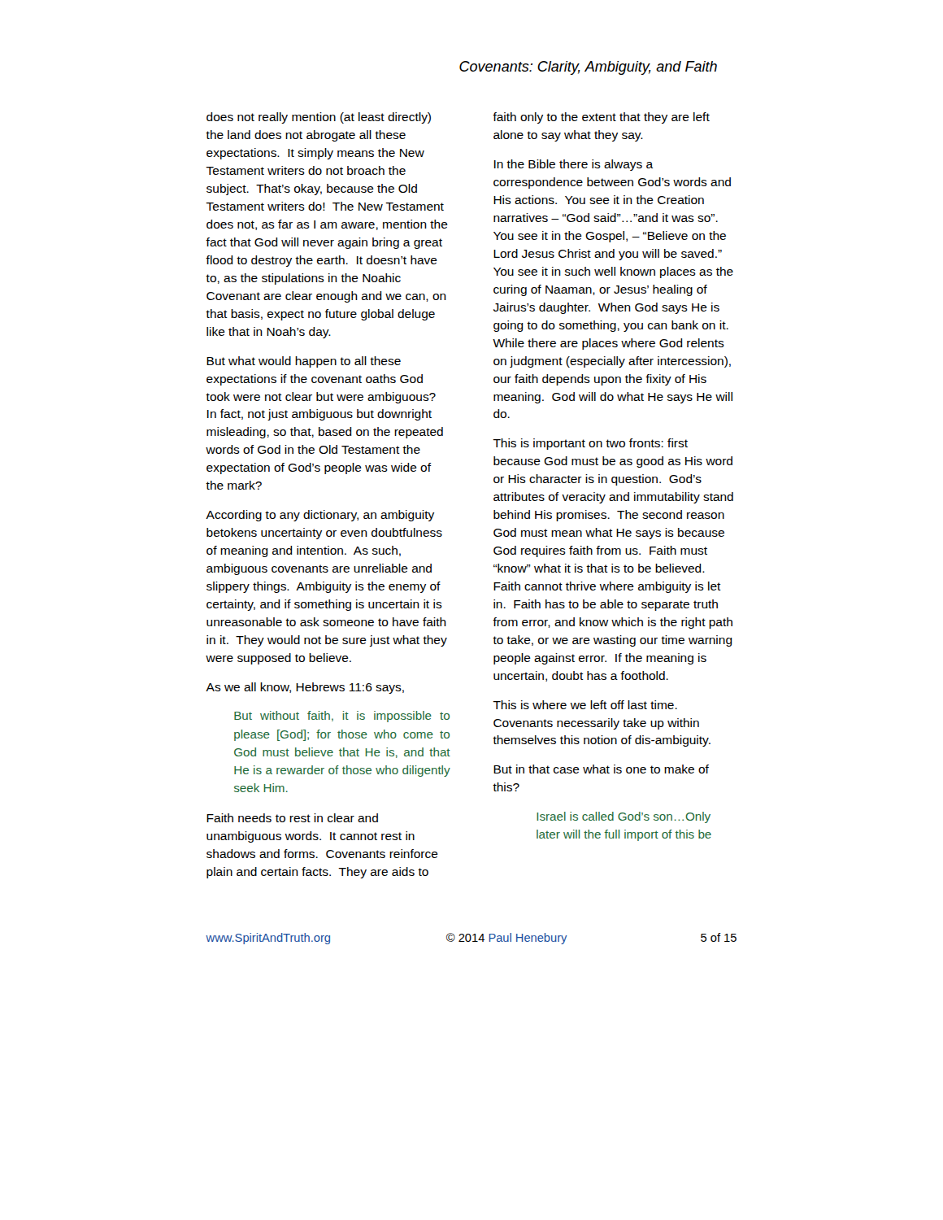Covenants: Clarity, Ambiguity, and Faith
does not really mention (at least directly) the land does not abrogate all these expectations. It simply means the New Testament writers do not broach the subject. That’s okay, because the Old Testament writers do! The New Testament does not, as far as I am aware, mention the fact that God will never again bring a great flood to destroy the earth. It doesn’t have to, as the stipulations in the Noahic Covenant are clear enough and we can, on that basis, expect no future global deluge like that in Noah’s day.
But what would happen to all these expectations if the covenant oaths God took were not clear but were ambiguous? In fact, not just ambiguous but downright misleading, so that, based on the repeated words of God in the Old Testament the expectation of God’s people was wide of the mark?
According to any dictionary, an ambiguity betokens uncertainty or even doubtfulness of meaning and intention. As such, ambiguous covenants are unreliable and slippery things. Ambiguity is the enemy of certainty, and if something is uncertain it is unreasonable to ask someone to have faith in it. They would not be sure just what they were supposed to believe.
As we all know, Hebrews 11:6 says,
But without faith, it is impossible to please [God]; for those who come to God must believe that He is, and that He is a rewarder of those who diligently seek Him.
Faith needs to rest in clear and unambiguous words. It cannot rest in shadows and forms. Covenants reinforce plain and certain facts. They are aids to
faith only to the extent that they are left alone to say what they say.
In the Bible there is always a correspondence between God’s words and His actions. You see it in the Creation narratives – “God said”…”and it was so”. You see it in the Gospel, – “Believe on the Lord Jesus Christ and you will be saved.” You see it in such well known places as the curing of Naaman, or Jesus’ healing of Jairus’s daughter. When God says He is going to do something, you can bank on it. While there are places where God relents on judgment (especially after intercession), our faith depends upon the fixity of His meaning. God will do what He says He will do.
This is important on two fronts: first because God must be as good as His word or His character is in question. God’s attributes of veracity and immutability stand behind His promises. The second reason God must mean what He says is because God requires faith from us. Faith must “know” what it is that is to be believed. Faith cannot thrive where ambiguity is let in. Faith has to be able to separate truth from error, and know which is the right path to take, or we are wasting our time warning people against error. If the meaning is uncertain, doubt has a foothold.
This is where we left off last time. Covenants necessarily take up within themselves this notion of dis-ambiguity.
But in that case what is one to make of this?
Israel is called God’s son…Only later will the full import of this be
www.SpiritAndTruth.org
© 2014 Paul Henebury
5 of 15